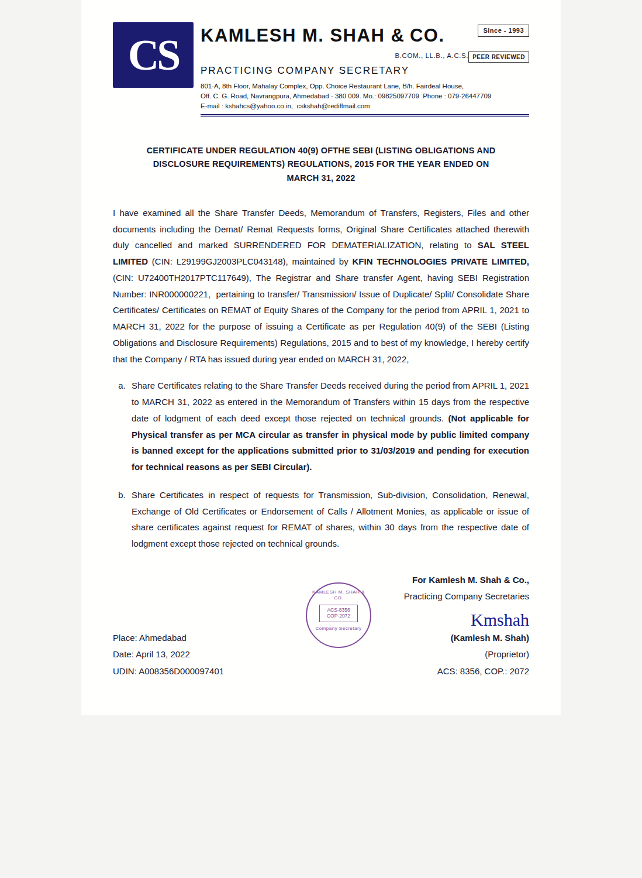CS
Since - 1993
KAMLESH M. SHAH & CO.
PEER REVIEWED
B.COM., LL.B., A.C.S.
PRACTICING COMPANY SECRETARY
801-A, 8th Floor, Mahalay Complex, Opp. Choice Restaurant Lane, B/h. Fairdeal House,
Off. C. G. Road, Navrangpura, Ahmedabad - 380 009. Mo.: 09825097709 Phone : 079-26447709
E-mail : kshahcs@yahoo.co.in, cskshah@rediffmail.com
Certificate under Regulation 40(9) ofthe SEBI (Listing Obligations and
Disclosure Requirements) Regulations, 2015 for the year ended on
March 31, 2022
I have examined all the Share Transfer Deeds, Memorandum of Transfers, Registers, Files and other documents including the Demat/ Remat Requests forms, Original Share Certificates attached therewith duly cancelled and marked SURRENDERED FOR DEMATERIALIZATION, relating to SAL STEEL LIMITED (CIN: L29199GJ2003PLC043148), maintained by KFIN TECHNOLOGIES PRIVATE LIMITED, (CIN: U72400TH2017PTC117649), The Registrar and Share transfer Agent, having SEBI Registration Number: INR000000221, pertaining to transfer/ Transmission/ Issue of Duplicate/ Split/ Consolidate Share Certificates/ Certificates on REMAT of Equity Shares of the Company for the period from APRIL 1, 2021 to MARCH 31, 2022 for the purpose of issuing a Certificate as per Regulation 40(9) of the SEBI (Listing Obligations and Disclosure Requirements) Regulations, 2015 and to best of my knowledge, I hereby certify that the Company / RTA has issued during year ended on MARCH 31, 2022,
Share Certificates relating to the Share Transfer Deeds received during the period from APRIL 1, 2021 to MARCH 31, 2022 as entered in the Memorandum of Transfers within 15 days from the respective date of lodgment of each deed except those rejected on technical grounds. (Not applicable for Physical transfer as per MCA circular as transfer in physical mode by public limited company is banned except for the applications submitted prior to 31/03/2019 and pending for execution for technical reasons as per SEBI Circular).
Share Certificates in respect of requests for Transmission, Sub-division, Consolidation, Renewal, Exchange of Old Certificates or Endorsement of Calls / Allotment Monies, as applicable or issue of share certificates against request for REMAT of shares, within 30 days from the respective date of lodgment except those rejected on technical grounds.
KAMLESH M. SHAH & CO.
ACS-8356
COP-2072
Company Secretary
For Kamlesh M. Shah & Co.,
Practicing Company Secretaries
Kmshah
Place: Ahmedabad
Date: April 13, 2022
UDIN: A008356D000097401
(Kamlesh M. Shah)
(Proprietor)
ACS: 8356, COP.: 2072